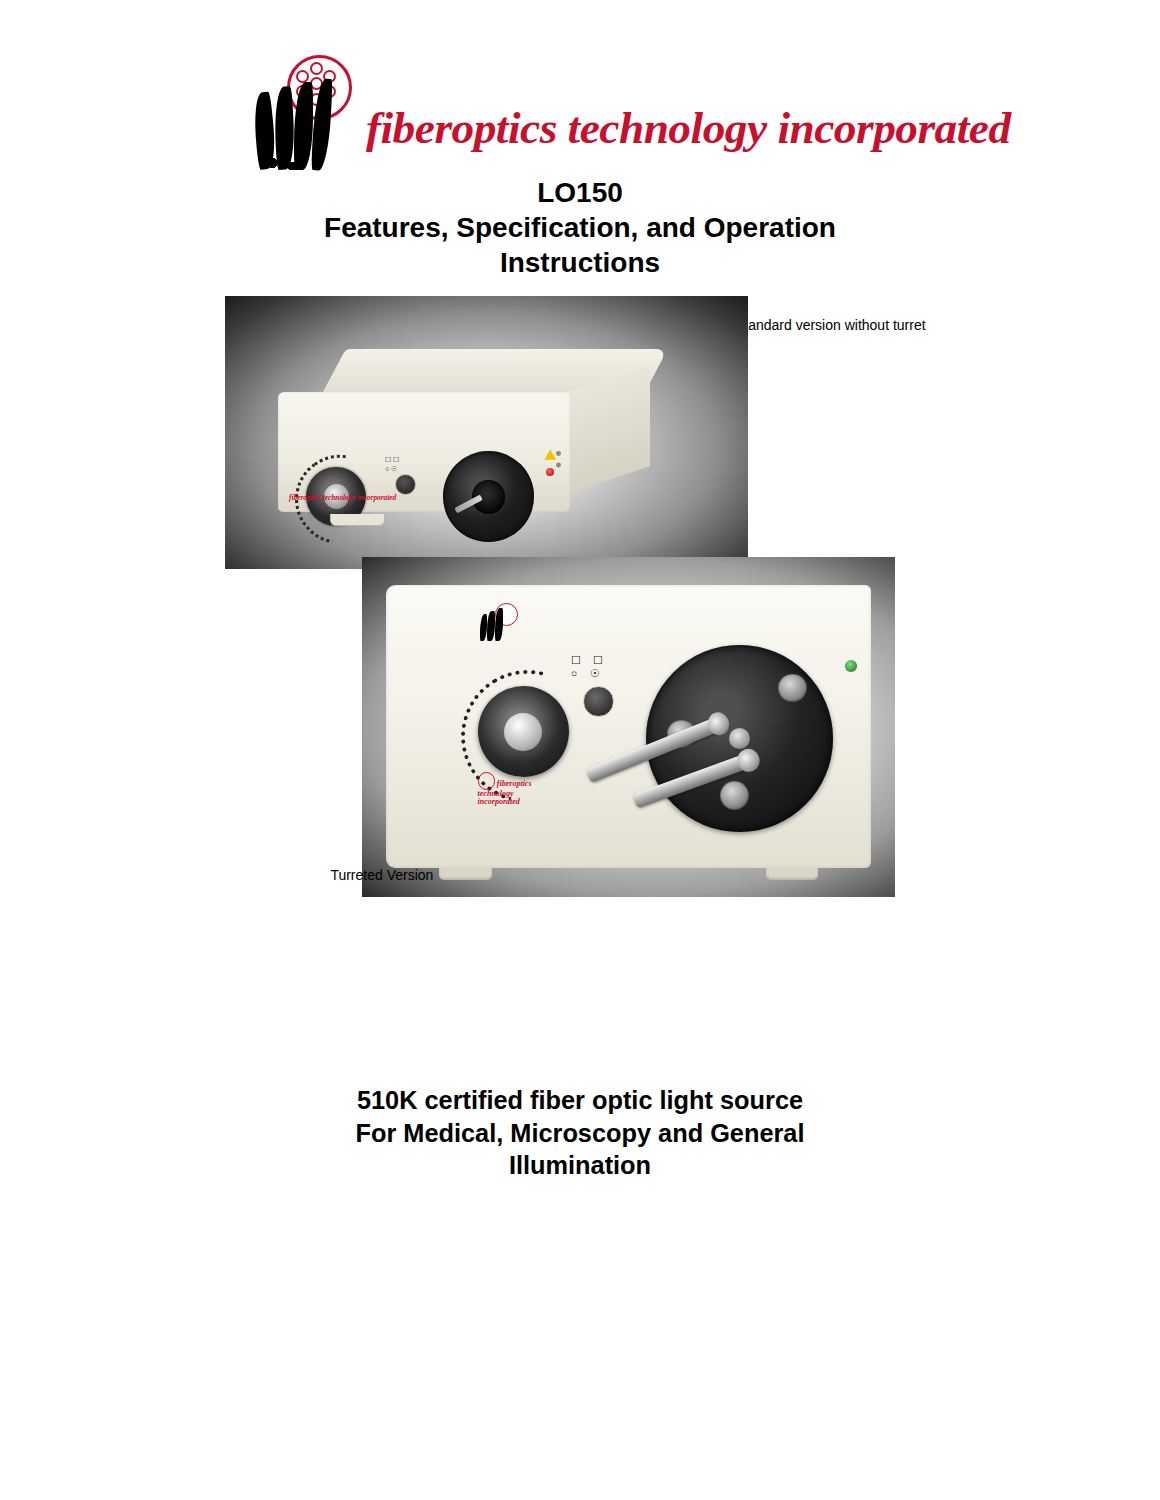fiberoptics technology incorporated
LO150
Features, Specification, and Operation
Instructions
Standard version without turret
☐☐
○☉
fiberoptics technology incorporated
☐ ☐
○ ☉
fiberoptics
technology
incorporated
Turreted Version
510K certified fiber optic light source
For Medical, Microscopy and General
Illumination